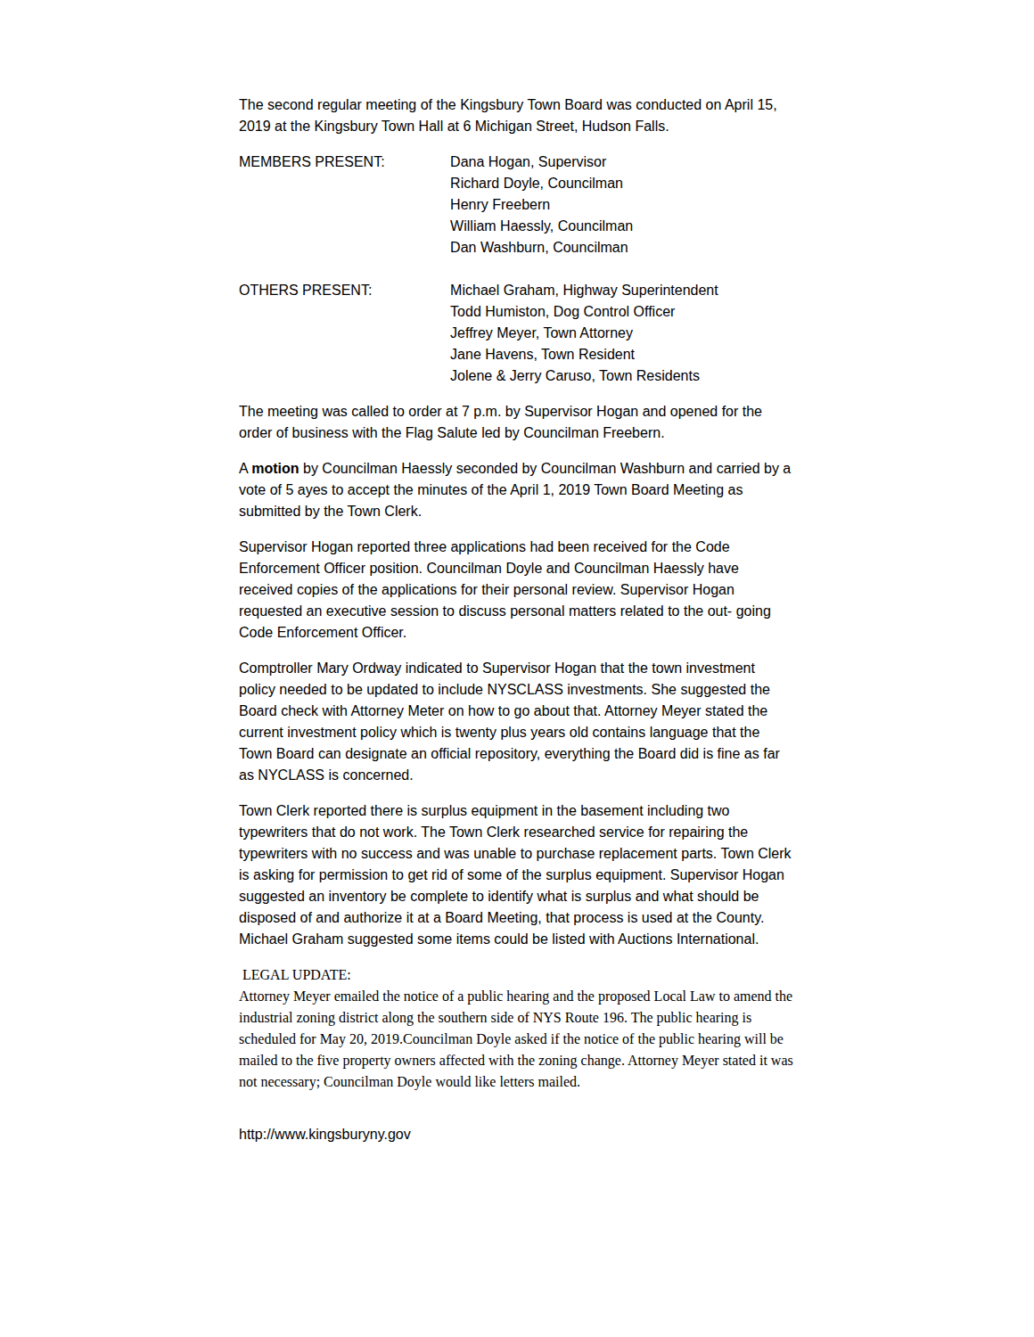The second regular meeting of the Kingsbury Town Board was conducted on April 15, 2019 at the Kingsbury Town Hall at 6 Michigan Street, Hudson Falls.
| MEMBERS PRESENT: | Dana Hogan, Supervisor Richard Doyle, Councilman Henry Freebern William Haessly, Councilman Dan Washburn, Councilman |
| OTHERS PRESENT: | Michael Graham, Highway Superintendent Todd Humiston, Dog Control Officer Jeffrey Meyer, Town Attorney Jane Havens, Town Resident Jolene & Jerry Caruso, Town Residents |
The meeting was called to order at 7 p.m. by Supervisor Hogan and opened for the order of business with the Flag Salute led by Councilman Freebern.
A motion by Councilman Haessly seconded by Councilman Washburn and carried by a vote of 5 ayes to accept the minutes of the April 1, 2019 Town Board Meeting as submitted by the Town Clerk.
Supervisor Hogan reported three applications had been received for the Code Enforcement Officer position. Councilman Doyle and Councilman Haessly have received copies of the applications for their personal review. Supervisor Hogan requested an executive session to discuss personal matters related to the out- going Code Enforcement Officer.
Comptroller Mary Ordway indicated to Supervisor Hogan that the town investment policy needed to be updated to include NYSCLASS investments. She suggested the Board check with Attorney Meter on how to go about that. Attorney Meyer stated the current investment policy which is twenty plus years old contains language that the Town Board can designate an official repository, everything the Board did is fine as far as NYCLASS is concerned.
Town Clerk reported there is surplus equipment in the basement including two typewriters that do not work. The Town Clerk researched service for repairing the typewriters with no success and was unable to purchase replacement parts. Town Clerk is asking for permission to get rid of some of the surplus equipment. Supervisor Hogan suggested an inventory be complete to identify what is surplus and what should be disposed of and authorize it at a Board Meeting, that process is used at the County. Michael Graham suggested some items could be listed with Auctions International.
LEGAL UPDATE:
Attorney Meyer emailed the notice of a public hearing and the proposed Local Law to amend the industrial zoning district along the southern side of NYS Route 196. The public hearing is scheduled for May 20, 2019.Councilman Doyle asked if the notice of the public hearing will be mailed to the five property owners affected with the zoning change. Attorney Meyer stated it was not necessary; Councilman Doyle would like letters mailed.
http://www.kingsburyny.gov